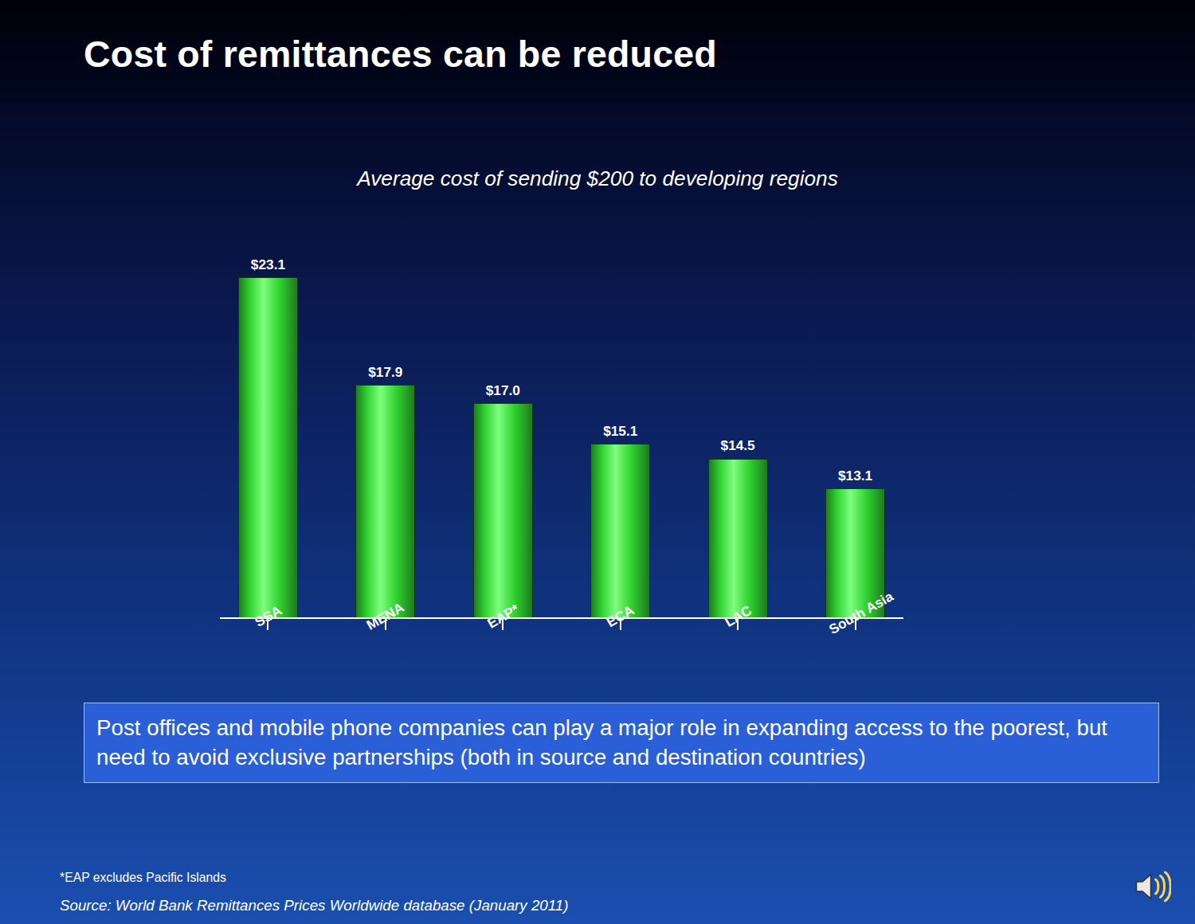Cost of remittances can be reduced
Average cost of sending $200 to developing regions
$23.1
$17.9
$17.0
$15.1
$14.5
$13.1
SSA
MENA
EAP*
ECA
LAC
South Asia
Post offices and mobile phone companies can play a major role in expanding access to the poorest, but need to avoid exclusive partnerships (both in source and destination countries)
*EAP excludes Pacific Islands
Source: World Bank Remittances Prices Worldwide database (January 2011)